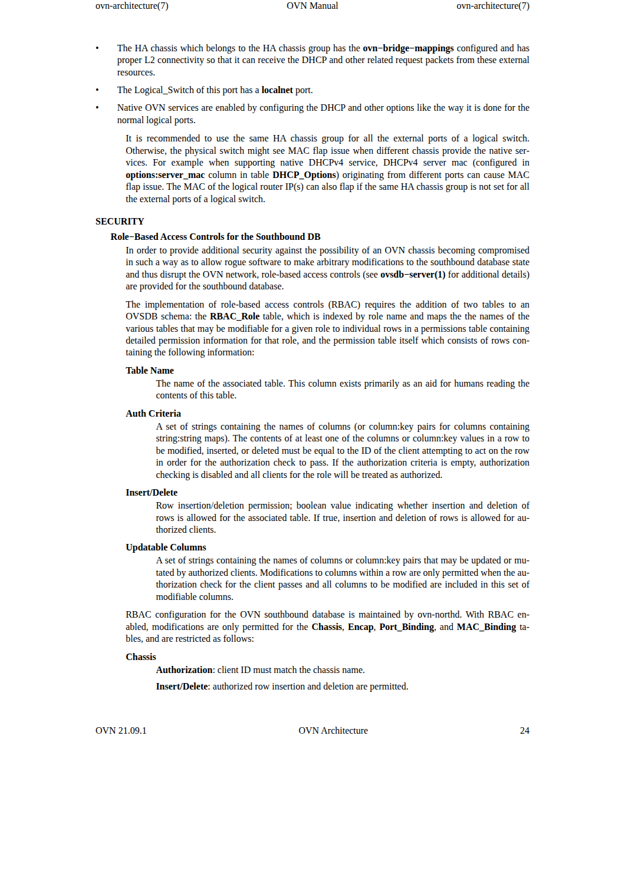ovn-architecture(7) OVN Manual ovn-architecture(7)
• The HA chassis which belongs to the HA chassis group has the ovn−bridge−mappings configured and has proper L2 connectivity so that it can receive the DHCP and other related request packets from these external resources.
• The Logical_Switch of this port has a localnet port.
• Native OVN services are enabled by configuring the DHCP and other options like the way it is done for the normal logical ports.
It is recommended to use the same HA chassis group for all the external ports of a logical switch. Otherwise, the physical switch might see MAC flap issue when different chassis provide the native services. For example when supporting native DHCPv4 service, DHCPv4 server mac (configured in options:server_mac column in table DHCP_Options) originating from different ports can cause MAC flap issue. The MAC of the logical router IP(s) can also flap if the same HA chassis group is not set for all the external ports of a logical switch.
SECURITY
Role−Based Access Controls for the Southbound DB
In order to provide additional security against the possibility of an OVN chassis becoming compromised in such a way as to allow rogue software to make arbitrary modifications to the southbound database state and thus disrupt the OVN network, role-based access controls (see ovsdb−server(1) for additional details) are provided for the southbound database.
The implementation of role-based access controls (RBAC) requires the addition of two tables to an OVSDB schema: the RBAC_Role table, which is indexed by role name and maps the the names of the various tables that may be modifiable for a given role to individual rows in a permissions table containing detailed permission information for that role, and the permission table itself which consists of rows containing the following information:
Table Name
The name of the associated table. This column exists primarily as an aid for humans reading the contents of this table.
Auth Criteria
A set of strings containing the names of columns (or column:key pairs for columns containing string:string maps). The contents of at least one of the columns or column:key values in a row to be modified, inserted, or deleted must be equal to the ID of the client attempting to act on the row in order for the authorization check to pass. If the authorization criteria is empty, authorization checking is disabled and all clients for the role will be treated as authorized.
Insert/Delete
Row insertion/deletion permission; boolean value indicating whether insertion and deletion of rows is allowed for the associated table. If true, insertion and deletion of rows is allowed for authorized clients.
Updatable Columns
A set of strings containing the names of columns or column:key pairs that may be updated or mutated by authorized clients. Modifications to columns within a row are only permitted when the authorization check for the client passes and all columns to be modified are included in this set of modifiable columns.
RBAC configuration for the OVN southbound database is maintained by ovn-northd. With RBAC enabled, modifications are only permitted for the Chassis, Encap, Port_Binding, and MAC_Binding tables, and are restricted as follows:
Chassis
Authorization: client ID must match the chassis name.
Insert/Delete: authorized row insertion and deletion are permitted.
OVN 21.09.1 OVN Architecture 24